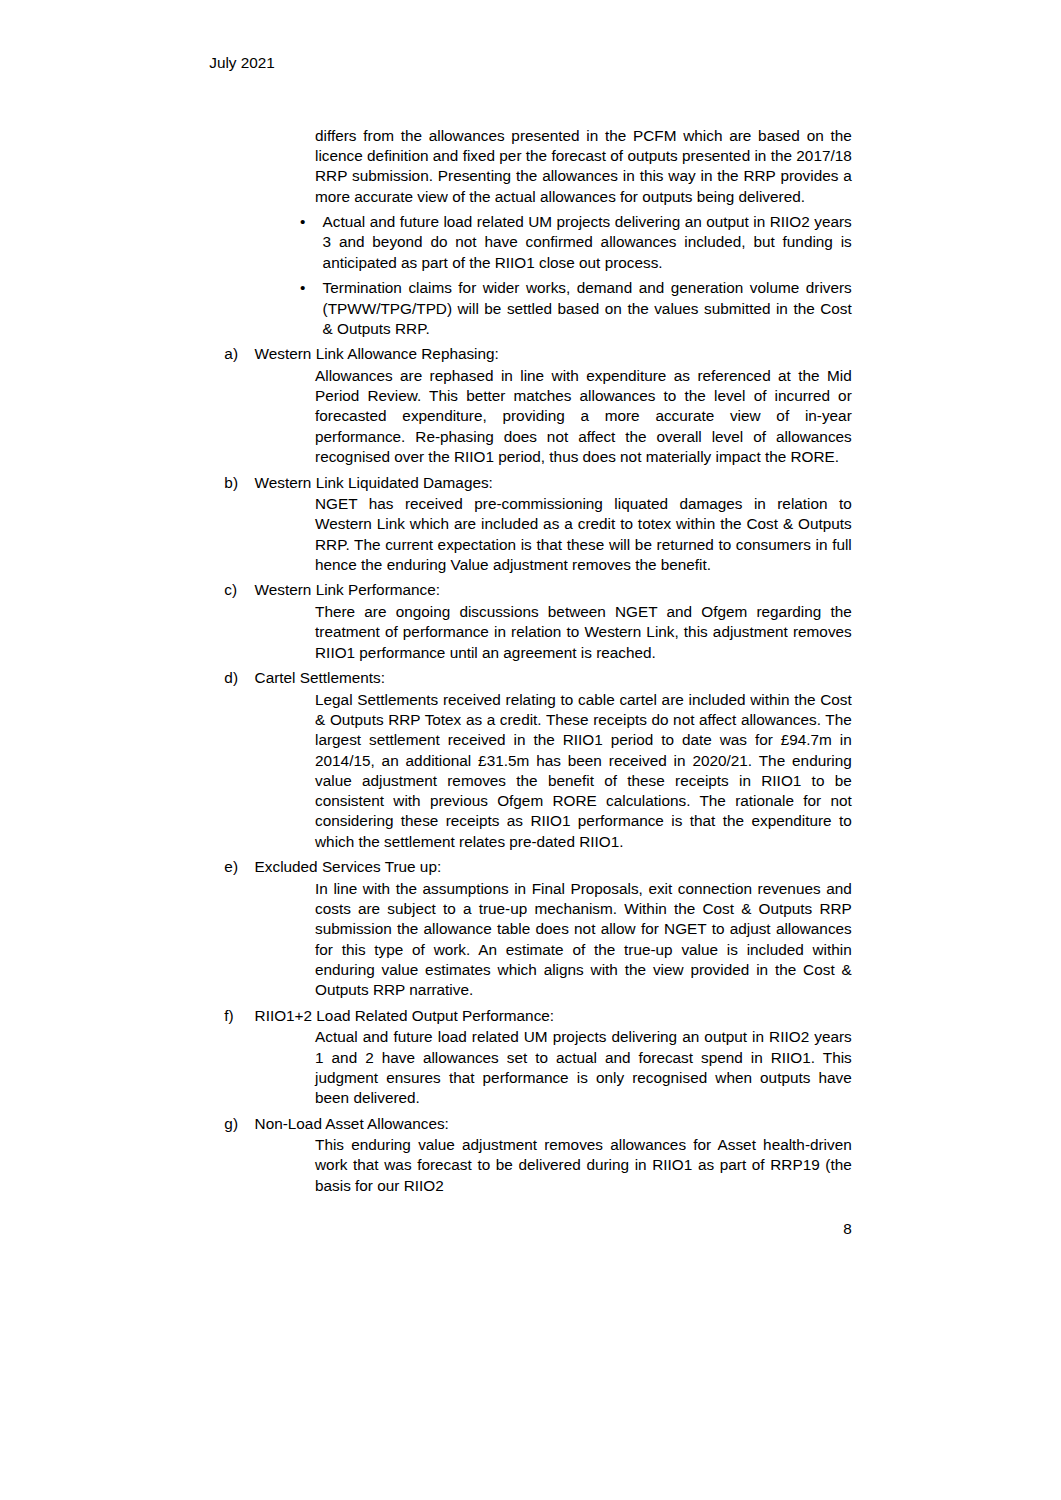July 2021
differs from the allowances presented in the PCFM which are based on the licence definition and fixed per the forecast of outputs presented in the 2017/18 RRP submission. Presenting the allowances in this way in the RRP provides a more accurate view of the actual allowances for outputs being delivered.
Actual and future load related UM projects delivering an output in RIIO2 years 3 and beyond do not have confirmed allowances included, but funding is anticipated as part of the RIIO1 close out process.
Termination claims for wider works, demand and generation volume drivers (TPWW/TPG/TPD) will be settled based on the values submitted in the Cost & Outputs RRP.
Western Link Allowance Rephasing:
Allowances are rephased in line with expenditure as referenced at the Mid Period Review. This better matches allowances to the level of incurred or forecasted expenditure, providing a more accurate view of in-year performance. Re-phasing does not affect the overall level of allowances recognised over the RIIO1 period, thus does not materially impact the RORE.
Western Link Liquidated Damages:
NGET has received pre-commissioning liquated damages in relation to Western Link which are included as a credit to totex within the Cost & Outputs RRP. The current expectation is that these will be returned to consumers in full hence the enduring Value adjustment removes the benefit.
Western Link Performance:
There are ongoing discussions between NGET and Ofgem regarding the treatment of performance in relation to Western Link, this adjustment removes RIIO1 performance until an agreement is reached.
Cartel Settlements:
Legal Settlements received relating to cable cartel are included within the Cost & Outputs RRP Totex as a credit. These receipts do not affect allowances. The largest settlement received in the RIIO1 period to date was for £94.7m in 2014/15, an additional £31.5m has been received in 2020/21. The enduring value adjustment removes the benefit of these receipts in RIIO1 to be consistent with previous Ofgem RORE calculations. The rationale for not considering these receipts as RIIO1 performance is that the expenditure to which the settlement relates pre-dated RIIO1.
Excluded Services True up:
In line with the assumptions in Final Proposals, exit connection revenues and costs are subject to a true-up mechanism. Within the Cost & Outputs RRP submission the allowance table does not allow for NGET to adjust allowances for this type of work. An estimate of the true-up value is included within enduring value estimates which aligns with the view provided in the Cost & Outputs RRP narrative.
RIIO1+2 Load Related Output Performance:
Actual and future load related UM projects delivering an output in RIIO2 years 1 and 2 have allowances set to actual and forecast spend in RIIO1. This judgment ensures that performance is only recognised when outputs have been delivered.
Non-Load Asset Allowances:
This enduring value adjustment removes allowances for Asset health-driven work that was forecast to be delivered during in RIIO1 as part of RRP19 (the basis for our RIIO2
8